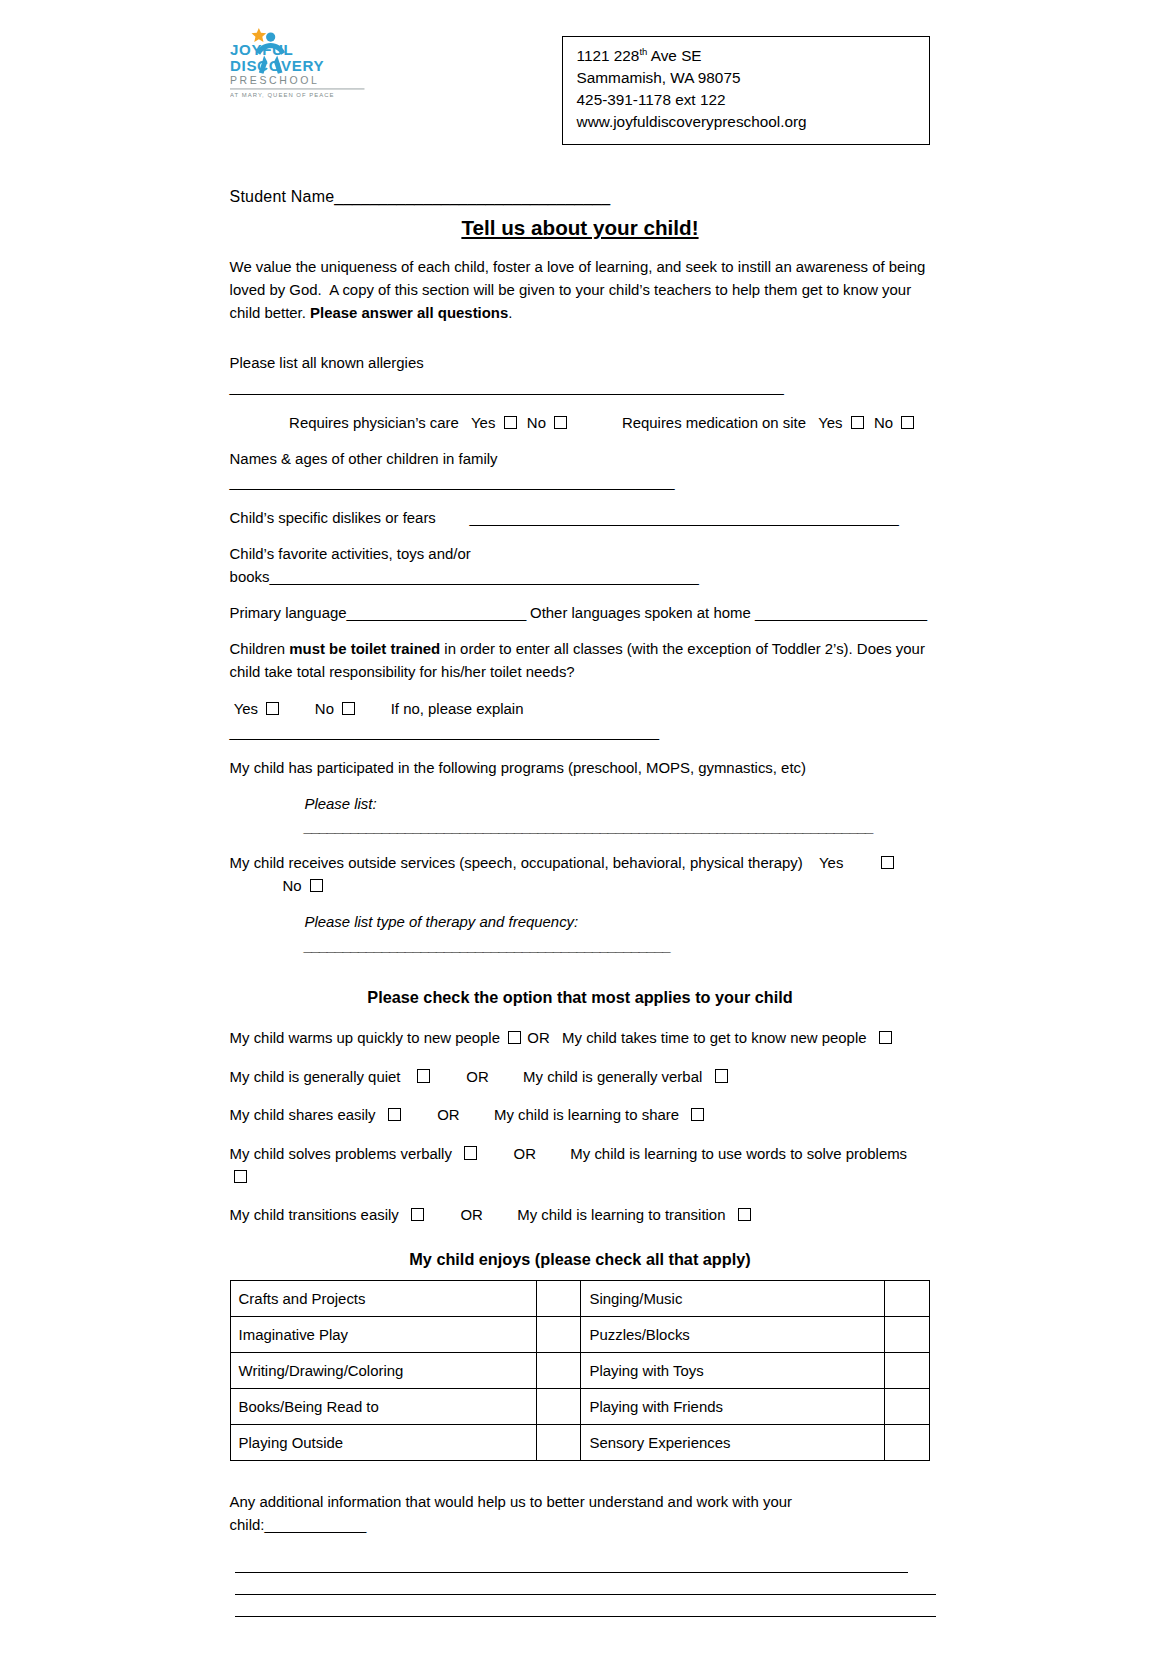JOYFUL DISCOVERY PRESCHOOL AT MARY, QUEEN OF PEACE
1121 228th Ave SE
Sammamish, WA 98075
425-391-1178 ext 122
www.joyfuldiscoverypreschool.org
Student Name_______________________________
Tell us about your child!
We value the uniqueness of each child, foster a love of learning, and seek to instill an awareness of being loved by God. A copy of this section will be given to your child’s teachers to help them get to know your child better. Please answer all questions.
Please list all known allergies _______________________________________________________________________
Requires physician’s care Yes No Requires medication on site Yes No
Names & ages of other children in family _________________________________________________________
Child’s specific dislikes or fears _______________________________________________________
Child’s favorite activities, toys and/or books_______________________________________________________
Primary language_______________________ Other languages spoken at home ______________________
Children must be toilet trained in order to enter all classes (with the exception of Toddler 2’s). Does your child take total responsibility for his/her toilet needs?
Yes No If no, please explain _______________________________________________________
My child has participated in the following programs (preschool, MOPS, gymnastics, etc)
Please list: _________________________________________________________________________
My child receives outside services (speech, occupational, behavioral, physical therapy) Yes No
Please list type of therapy and frequency: _______________________________________________
Please check the option that most applies to your child
My child warms up quickly to new people OR My child takes time to get to know new people
My child is generally quiet ORMy child is generally verbal
My child shares easily ORMy child is learning to share
My child solves problems verbally ORMy child is learning to use words to solve problems
My child transitions easily ORMy child is learning to transition
My child enjoys (please check all that apply)
| Crafts and Projects | | Singing/Music | |
| Imaginative Play | | Puzzles/Blocks | |
| Writing/Drawing/Coloring | | Playing with Toys | |
| Books/Being Read to | | Playing with Friends | |
| Playing Outside | | Sensory Experiences | |
Any additional information that would help us to better understand and work with your child:_____________